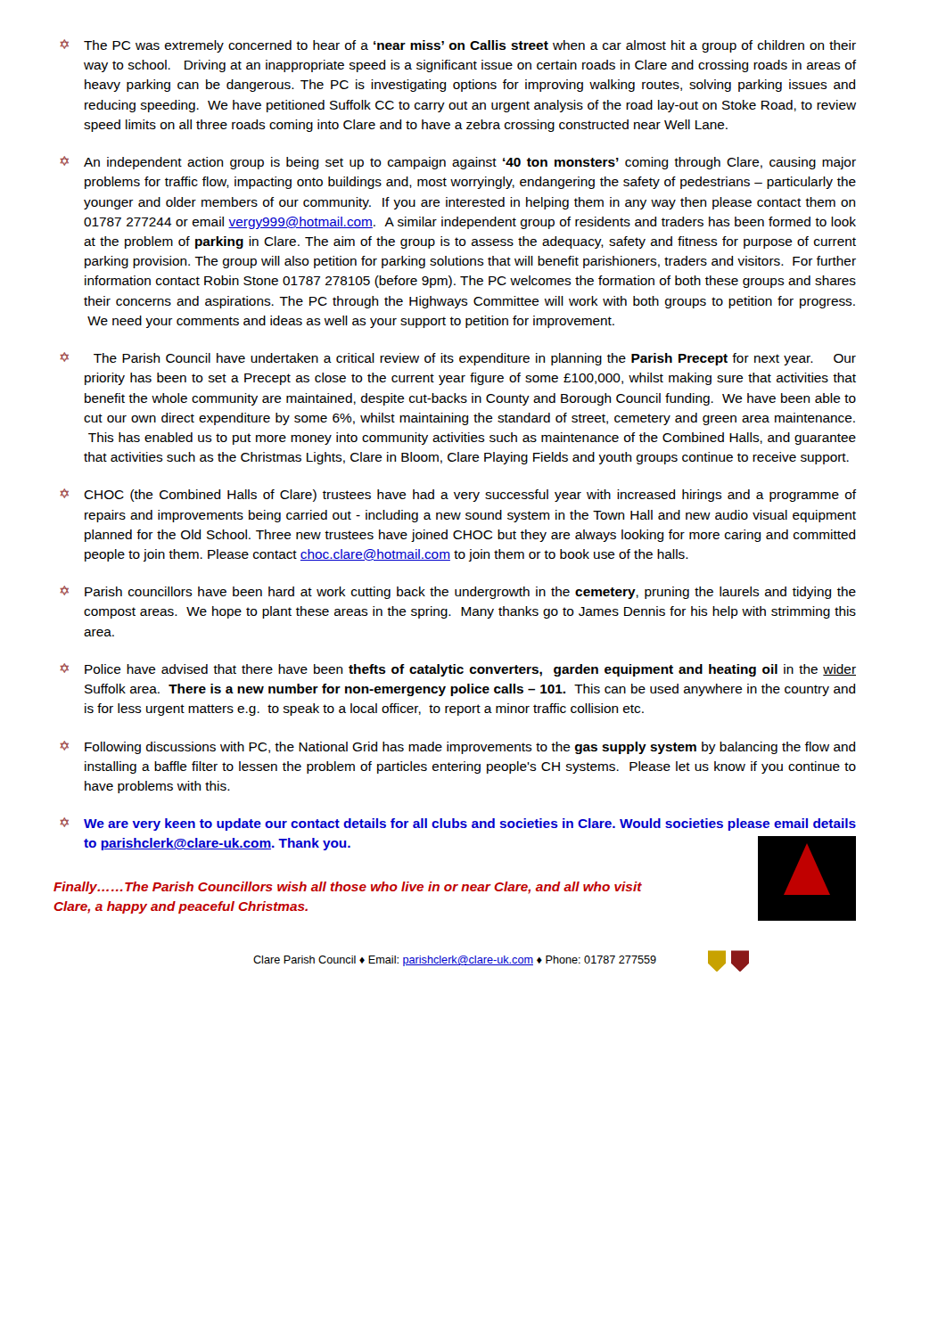The PC was extremely concerned to hear of a ‘near miss’ on Callis street when a car almost hit a group of children on their way to school. Driving at an inappropriate speed is a significant issue on certain roads in Clare and crossing roads in areas of heavy parking can be dangerous. The PC is investigating options for improving walking routes, solving parking issues and reducing speeding. We have petitioned Suffolk CC to carry out an urgent analysis of the road lay-out on Stoke Road, to review speed limits on all three roads coming into Clare and to have a zebra crossing constructed near Well Lane.
An independent action group is being set up to campaign against ‘40 ton monsters’ coming through Clare, causing major problems for traffic flow, impacting onto buildings and, most worryingly, endangering the safety of pedestrians – particularly the younger and older members of our community. If you are interested in helping them in any way then please contact them on 01787 277244 or email vergy999@hotmail.com. A similar independent group of residents and traders has been formed to look at the problem of parking in Clare. The aim of the group is to assess the adequacy, safety and fitness for purpose of current parking provision. The group will also petition for parking solutions that will benefit parishioners, traders and visitors. For further information contact Robin Stone 01787 278105 (before 9pm). The PC welcomes the formation of both these groups and shares their concerns and aspirations. The PC through the Highways Committee will work with both groups to petition for progress. We need your comments and ideas as well as your support to petition for improvement.
The Parish Council have undertaken a critical review of its expenditure in planning the Parish Precept for next year. Our priority has been to set a Precept as close to the current year figure of some £100,000, whilst making sure that activities that benefit the whole community are maintained, despite cut-backs in County and Borough Council funding. We have been able to cut our own direct expenditure by some 6%, whilst maintaining the standard of street, cemetery and green area maintenance. This has enabled us to put more money into community activities such as maintenance of the Combined Halls, and guarantee that activities such as the Christmas Lights, Clare in Bloom, Clare Playing Fields and youth groups continue to receive support.
CHOC (the Combined Halls of Clare) trustees have had a very successful year with increased hirings and a programme of repairs and improvements being carried out - including a new sound system in the Town Hall and new audio visual equipment planned for the Old School. Three new trustees have joined CHOC but they are always looking for more caring and committed people to join them. Please contact choc.clare@hotmail.com to join them or to book use of the halls.
Parish councillors have been hard at work cutting back the undergrowth in the cemetery, pruning the laurels and tidying the compost areas. We hope to plant these areas in the spring. Many thanks go to James Dennis for his help with strimming this area.
Police have advised that there have been thefts of catalytic converters, garden equipment and heating oil in the wider Suffolk area. There is a new number for non-emergency police calls – 101. This can be used anywhere in the country and is for less urgent matters e.g. to speak to a local officer, to report a minor traffic collision etc.
Following discussions with PC, the National Grid has made improvements to the gas supply system by balancing the flow and installing a baffle filter to lessen the problem of particles entering people's CH systems. Please let us know if you continue to have problems with this.
We are very keen to update our contact details for all clubs and societies in Clare. Would societies please email details to parishclerk@clare-uk.com. Thank you.
Finally……The Parish Councillors wish all those who live in or near Clare, and all who visit Clare, a happy and peaceful Christmas.
Clare Parish Council ♦ Email: parishclerk@clare-uk.com ♦ Phone: 01787 277559